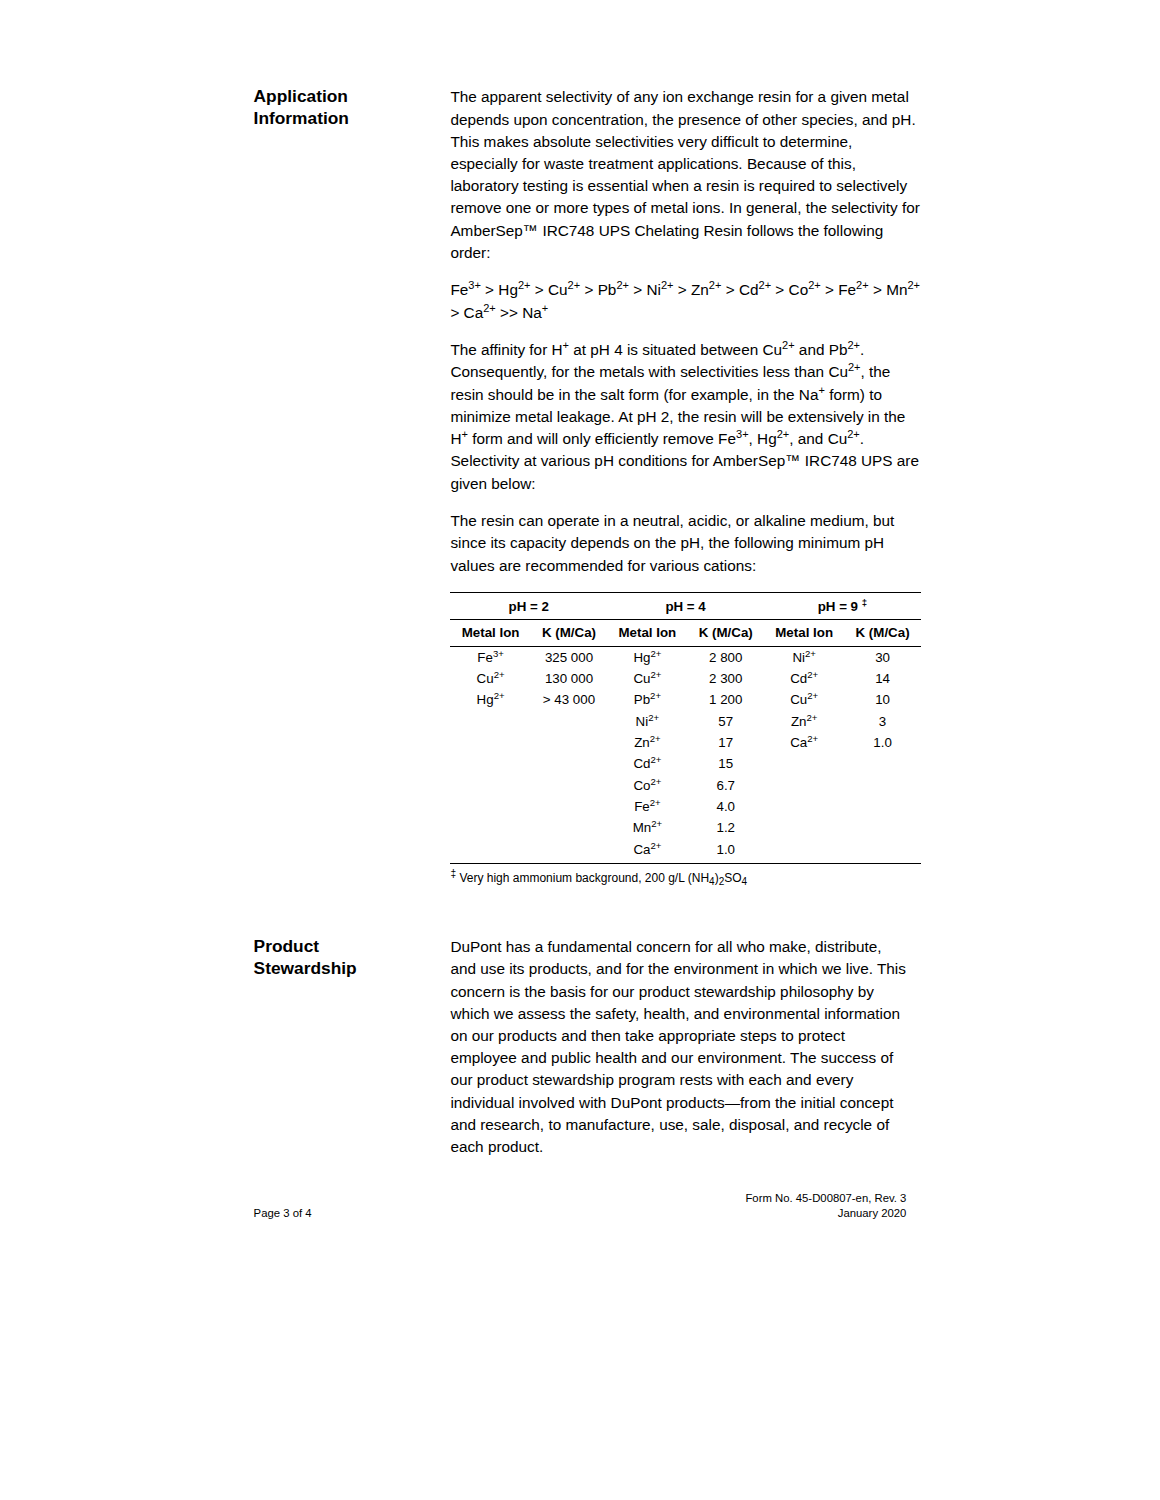Application
Information
The apparent selectivity of any ion exchange resin for a given metal depends upon concentration, the presence of other species, and pH. This makes absolute selectivities very difficult to determine, especially for waste treatment applications. Because of this, laboratory testing is essential when a resin is required to selectively remove one or more types of metal ions. In general, the selectivity for AmberSep™ IRC748 UPS Chelating Resin follows the following order:
Fe3+ > Hg2+ > Cu2+ > Pb2+ > Ni2+ > Zn2+ > Cd2+ > Co2+ > Fe2+ > Mn2+ > Ca2+ >> Na+
The affinity for H+ at pH 4 is situated between Cu2+ and Pb2+. Consequently, for the metals with selectivities less than Cu2+, the resin should be in the salt form (for example, in the Na+ form) to minimize metal leakage. At pH 2, the resin will be extensively in the H+ form and will only efficiently remove Fe3+, Hg2+, and Cu2+. Selectivity at various pH conditions for AmberSep™ IRC748 UPS are given below:
The resin can operate in a neutral, acidic, or alkaline medium, but since its capacity depends on the pH, the following minimum pH values are recommended for various cations:
| pH = 2 | pH = 4 | pH = 9 ‡ |
| --- | --- | --- |
| Metal Ion | K (M/Ca) | Metal Ion | K (M/Ca) | Metal Ion | K (M/Ca) |
| Fe 3+ | 325 000 | Hg 2+ | 2 800 | Ni 2+ | 30 |
| Cu 2+ | 130 000 | Cu 2+ | 2 300 | Cd 2+ | 14 |
| Hg 2+ | > 43 000 | Pb 2+ | 1 200 | Cu 2+ | 10 |
| | | Ni 2+ | 57 | Zn 2+ | 3 |
| | | Zn 2+ | 17 | Ca 2+ | 1.0 |
| | | Cd 2+ | 15 | | |
| | | Co 2+ | 6.7 | | |
| | | Fe 2+ | 4.0 | | |
| | | Mn 2+ | 1.2 | | |
| | | Ca 2+ | 1.0 | | |
‡ Very high ammonium background, 200 g/L (NH4)2SO4
Product
Stewardship
DuPont has a fundamental concern for all who make, distribute, and use its products, and for the environment in which we live. This concern is the basis for our product stewardship philosophy by which we assess the safety, health, and environmental information on our products and then take appropriate steps to protect employee and public health and our environment. The success of our product stewardship program rests with each and every individual involved with DuPont products—from the initial concept and research, to manufacture, use, sale, disposal, and recycle of each product.
Page 3 of 4
Form No. 45-D00807-en, Rev. 3
January 2020